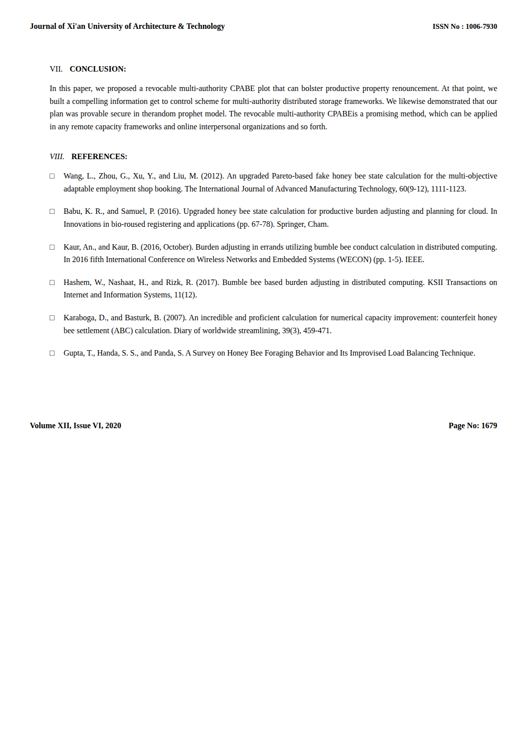Journal of Xi'an University of Architecture & Technology ISSN No : 1006-7930
VII.
Conclusion:
In this paper, we proposed a revocable multi-authority CPABE plot that can bolster productive property renouncement. At that point, we built a compelling information get to control scheme for multi-authority distributed storage frameworks. We likewise demonstrated that our plan was provable secure in therandom prophet model. The revocable multi-authority CPABEis a promising method, which can be applied in any remote capacity frameworks and online interpersonal organizations and so forth.
VIII.
References:
Wang, L., Zhou, G., Xu, Y., and Liu, M. (2012). An upgraded Pareto-based fake honey bee state calculation for the multi-objective adaptable employment shop booking. The International Journal of Advanced Manufacturing Technology, 60(9-12), 1111-1123.
Babu, K. R., and Samuel, P. (2016). Upgraded honey bee state calculation for productive burden adjusting and planning for cloud. In Innovations in bio-roused registering and applications (pp. 67-78). Springer, Cham.
Kaur, An., and Kaur, B. (2016, October). Burden adjusting in errands utilizing bumble bee conduct calculation in distributed computing. In 2016 fifth International Conference on Wireless Networks and Embedded Systems (WECON) (pp. 1-5). IEEE.
Hashem, W., Nashaat, H., and Rizk, R. (2017). Bumble bee based burden adjusting in distributed computing. KSII Transactions on Internet and Information Systems, 11(12).
Karaboga, D., and Basturk, B. (2007). An incredible and proficient calculation for numerical capacity improvement: counterfeit honey bee settlement (ABC) calculation. Diary of worldwide streamlining, 39(3), 459-471.
Gupta, T., Handa, S. S., and Panda, S. A Survey on Honey Bee Foraging Behavior and Its Improvised Load Balancing Technique.
Volume XII, Issue VI, 2020 Page No: 1679